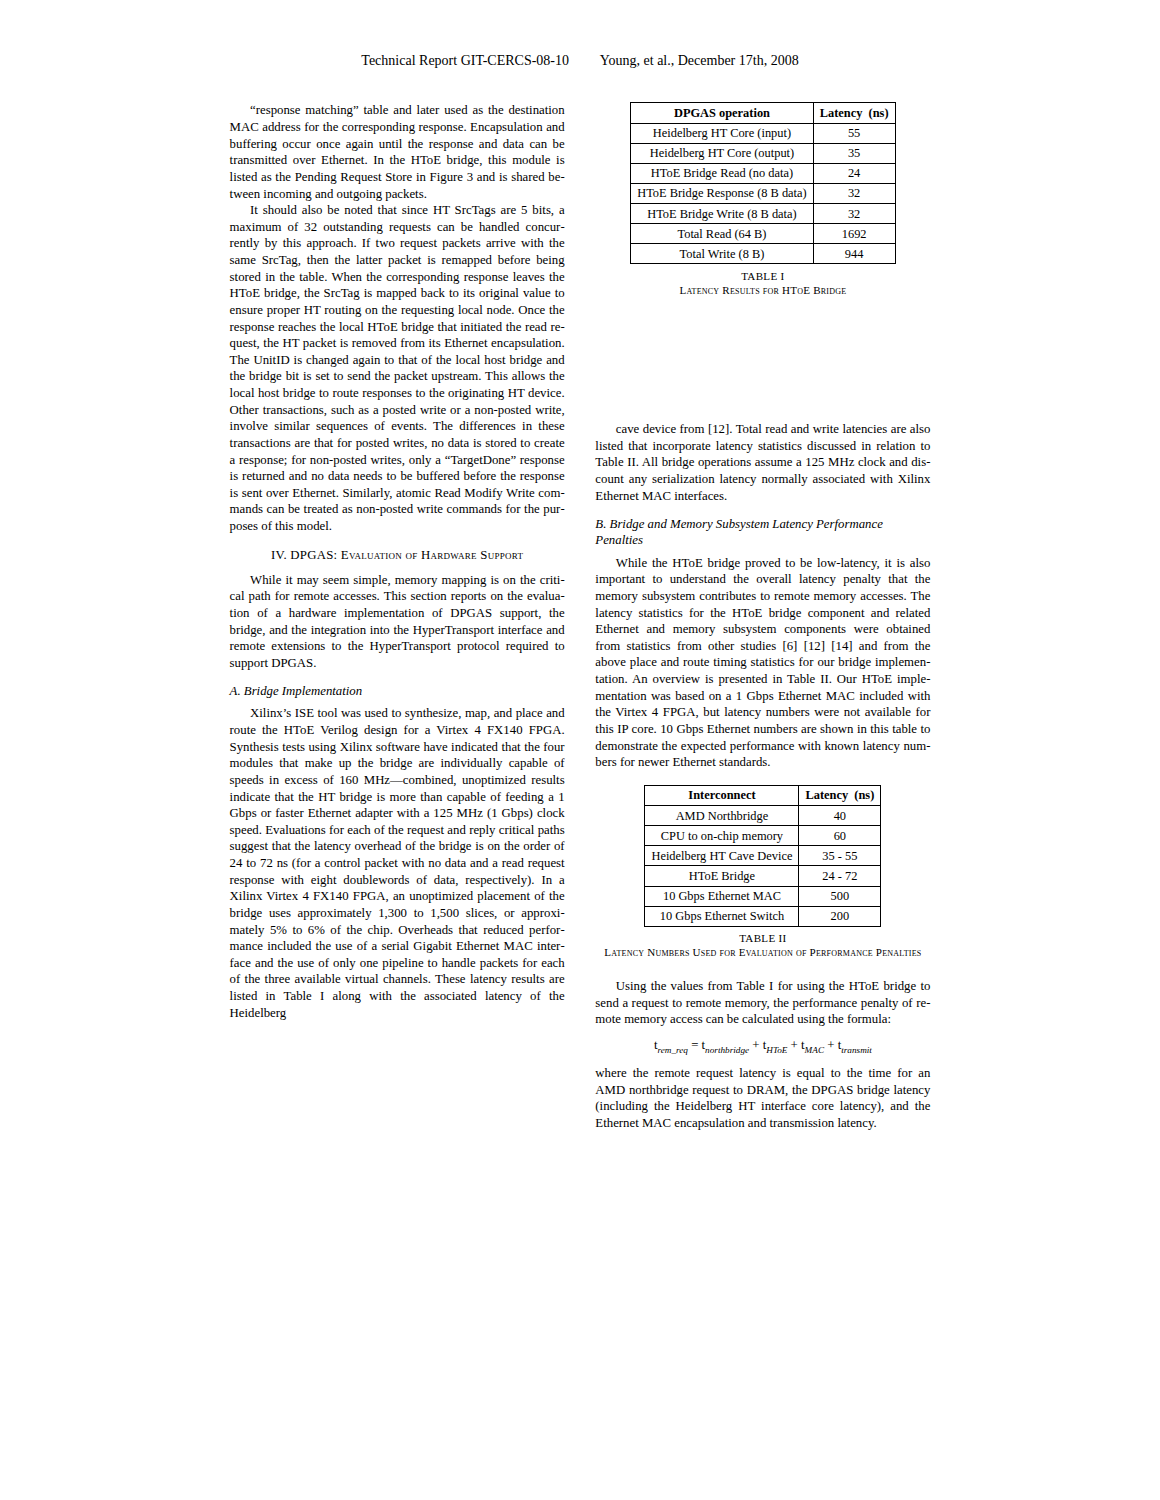Technical Report GIT-CERCS-08-10 Young, et al., December 17th, 2008
“response matching” table and later used as the destination MAC address for the corresponding response. Encapsulation and buffering occur once again until the response and data can be transmitted over Ethernet. In the HToE bridge, this module is listed as the Pending Request Store in Figure 3 and is shared between incoming and outgoing packets.
It should also be noted that since HT SrcTags are 5 bits, a maximum of 32 outstanding requests can be handled concurrently by this approach. If two request packets arrive with the same SrcTag, then the latter packet is remapped before being stored in the table. When the corresponding response leaves the HToE bridge, the SrcTag is mapped back to its original value to ensure proper HT routing on the requesting local node. Once the response reaches the local HToE bridge that initiated the read request, the HT packet is removed from its Ethernet encapsulation. The UnitID is changed again to that of the local host bridge and the bridge bit is set to send the packet upstream. This allows the local host bridge to route responses to the originating HT device. Other transactions, such as a posted write or a non-posted write, involve similar sequences of events. The differences in these transactions are that for posted writes, no data is stored to create a response; for non-posted writes, only a “TargetDone” response is returned and no data needs to be buffered before the response is sent over Ethernet. Similarly, atomic Read Modify Write commands can be treated as non-posted write commands for the purposes of this model.
IV. DPGAS: Evaluation of Hardware Support
While it may seem simple, memory mapping is on the critical path for remote accesses. This section reports on the evaluation of a hardware implementation of DPGAS support, the bridge, and the integration into the HyperTransport interface and remote extensions to the HyperTransport protocol required to support DPGAS.
A. Bridge Implementation
Xilinx’s ISE tool was used to synthesize, map, and place and route the HToE Verilog design for a Virtex 4 FX140 FPGA. Synthesis tests using Xilinx software have indicated that the four modules that make up the bridge are individually capable of speeds in excess of 160 MHz—combined, unoptimized results indicate that the HT bridge is more than capable of feeding a 1 Gbps or faster Ethernet adapter with a 125 MHz (1 Gbps) clock speed. Evaluations for each of the request and reply critical paths suggest that the latency overhead of the bridge is on the order of 24 to 72 ns (for a control packet with no data and a read request response with eight doublewords of data, respectively). In a Xilinx Virtex 4 FX140 FPGA, an unoptimized placement of the bridge uses approximately 1,300 to 1,500 slices, or approximately 5% to 6% of the chip. Overheads that reduced performance included the use of a serial Gigabit Ethernet MAC interface and the use of only one pipeline to handle packets for each of the three available virtual channels. These latency results are listed in Table I along with the associated latency of the Heidelberg
| DPGAS operation | Latency (ns) |
| --- | --- |
| Heidelberg HT Core (input) | 55 |
| Heidelberg HT Core (output) | 35 |
| HToE Bridge Read (no data) | 24 |
| HToE Bridge Response (8 B data) | 32 |
| HToE Bridge Write (8 B data) | 32 |
| Total Read (64 B) | 1692 |
| Total Write (8 B) | 944 |
TABLE I Latency Results for HToE Bridge
cave device from [12]. Total read and write latencies are also listed that incorporate latency statistics discussed in relation to Table II. All bridge operations assume a 125 MHz clock and discount any serialization latency normally associated with Xilinx Ethernet MAC interfaces.
B. Bridge and Memory Subsystem Latency Performance Penalties
While the HToE bridge proved to be low-latency, it is also important to understand the overall latency penalty that the memory subsystem contributes to remote memory accesses. The latency statistics for the HToE bridge component and related Ethernet and memory subsystem components were obtained from statistics from other studies [6] [12] [14] and from the above place and route timing statistics for our bridge implementation. An overview is presented in Table II. Our HToE implementation was based on a 1 Gbps Ethernet MAC included with the Virtex 4 FPGA, but latency numbers were not available for this IP core. 10 Gbps Ethernet numbers are shown in this table to demonstrate the expected performance with known latency numbers for newer Ethernet standards.
| Interconnect | Latency (ns) |
| --- | --- |
| AMD Northbridge | 40 |
| CPU to on-chip memory | 60 |
| Heidelberg HT Cave Device | 35 - 55 |
| HToE Bridge | 24 - 72 |
| 10 Gbps Ethernet MAC | 500 |
| 10 Gbps Ethernet Switch | 200 |
TABLE II Latency Numbers Used for Evaluation of Performance Penalties
Using the values from Table I for using the HToE bridge to send a request to remote memory, the performance penalty of remote memory access can be calculated using the formula:
trem_req = tnorthbridge + tHToE + tMAC + ttransmit
where the remote request latency is equal to the time for an AMD northbridge request to DRAM, the DPGAS bridge latency (including the Heidelberg HT interface core latency), and the Ethernet MAC encapsulation and transmission latency.